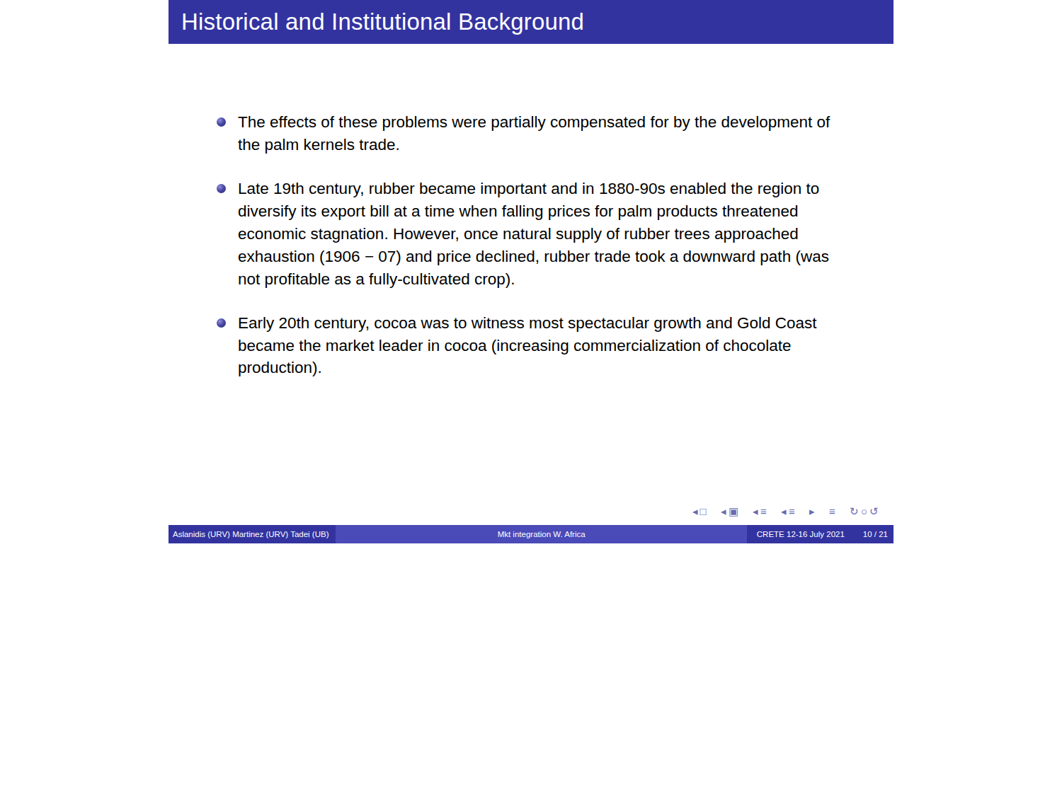Historical and Institutional Background
The effects of these problems were partially compensated for by the development of the palm kernels trade.
Late 19th century, rubber became important and in 1880-90s enabled the region to diversify its export bill at a time when falling prices for palm products threatened economic stagnation. However, once natural supply of rubber trees approached exhaustion (1906 − 07) and price declined, rubber trade took a downward path (was not profitable as a fully-cultivated crop).
Early 20th century, cocoa was to witness most spectacular growth and Gold Coast became the market leader in cocoa (increasing commercialization of chocolate production).
◂□ ◂▣ ◂≡ ◂≡ ▸ ≡ ↻○↺
Aslanidis (URV) Martinez (URV) Tadei (UB)
Mkt integration W. Africa
CRETE 12-16 July 2021 10 / 21